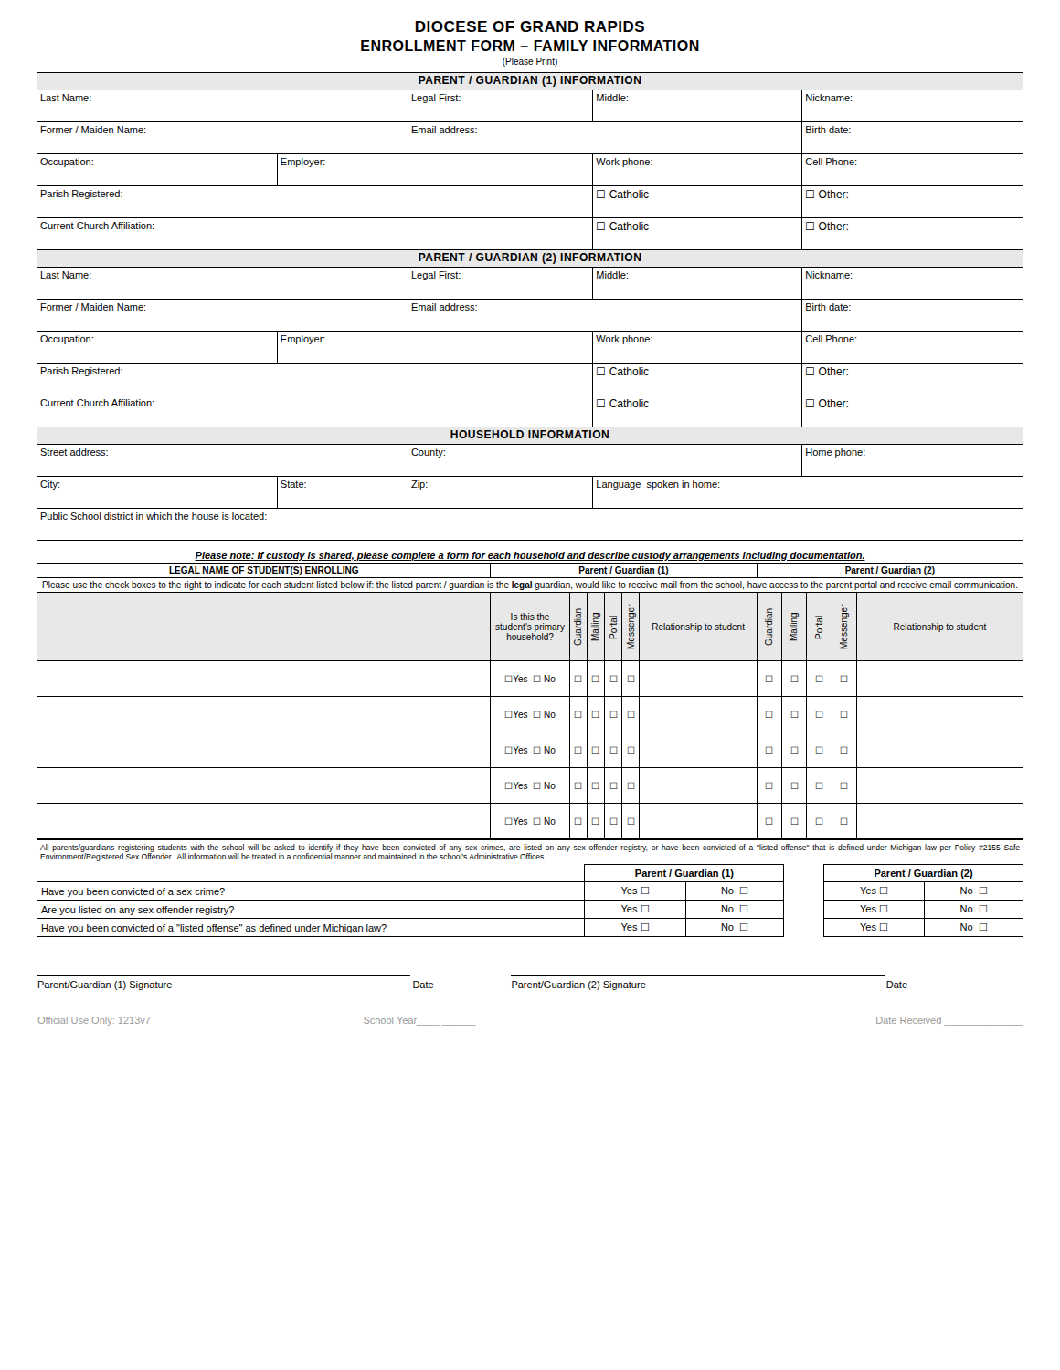DIOCESE OF GRAND RAPIDS
ENROLLMENT FORM – FAMILY INFORMATION
(Please Print)
| PARENT / GUARDIAN (1) INFORMATION |
| Last Name: | Legal First: | Middle: | Nickname: |
| Former / Maiden Name: | Email address: | Birth date: |
| Occupation: | Employer: | Work phone: | Cell Phone: |
| Parish Registered: | ☐ Catholic | ☐ Other: |
| Current Church Affiliation: | ☐ Catholic | ☐ Other: |
| PARENT / GUARDIAN (2) INFORMATION |
| Last Name: | Legal First: | Middle: | Nickname: |
| Former / Maiden Name: | Email address: | Birth date: |
| Occupation: | Employer: | Work phone: | Cell Phone: |
| Parish Registered: | ☐ Catholic | ☐ Other: |
| Current Church Affiliation: | ☐ Catholic | ☐ Other: |
| HOUSEHOLD INFORMATION |
| Street address: | County: | Home phone: |
| City: | State: | Zip: | Language spoken in home: |
| Public School district in which the house is located: |
Please note: If custody is shared, please complete a form for each household and describe custody arrangements including documentation.
| LEGAL NAME OF STUDENT(S) ENROLLING | Parent / Guardian (1) | Parent / Guardian (2) |
| --- | --- | --- |
| Please use the check boxes to the right to indicate for each student listed below if: the listed parent / guardian is the legal guardian, would like to receive mail from the school, have access to the parent portal and receive email communication. |
| | Is this the student's primary household? | Guardian | Mailing | Portal | Messenger | Relationship to student | Guardian | Mailing | Portal | Messenger | Relationship to student |
| | ☐Yes ☐ No | ☐ | ☐ | ☐ | ☐ | | ☐ | ☐ | ☐ | ☐ | |
| | ☐Yes ☐ No | ☐ | ☐ | ☐ | ☐ | | ☐ | ☐ | ☐ | ☐ | |
| | ☐Yes ☐ No | ☐ | ☐ | ☐ | ☐ | | ☐ | ☐ | ☐ | ☐ | |
| | ☐Yes ☐ No | ☐ | ☐ | ☐ | ☐ | | ☐ | ☐ | ☐ | ☐ | |
| | ☐Yes ☐ No | ☐ | ☐ | ☐ | ☐ | | ☐ | ☐ | ☐ | ☐ | |
All parents/guardians registering students with the school will be asked to identify if they have been convicted of any sex crimes, are listed on any sex offender registry, or have been convicted of a "listed offense" that is defined under Michigan law per Policy #2155 Safe Environment/Registered Sex Offender. All information will be treated in a confidential manner and maintained in the school's Administrative Offices.
| | Parent / Guardian (1) | | Parent / Guardian (2) |
| Have you been convicted of a sex crime? | Yes ☐ | No ☐ | | Yes ☐ | No ☐ |
| Are you listed on any sex offender registry? | Yes ☐ | No ☐ | | Yes ☐ | No ☐ |
| Have you been convicted of a "listed offense" as defined under Michigan law? | Yes ☐ | No ☐ | | Yes ☐ | No ☐ |
| Parent/Guardian (1) Signature | Date | Parent/Guardian (2) Signature | Date |
| Official Use Only: 1213v7 | School Year____ ______ | Date Received ______________ |